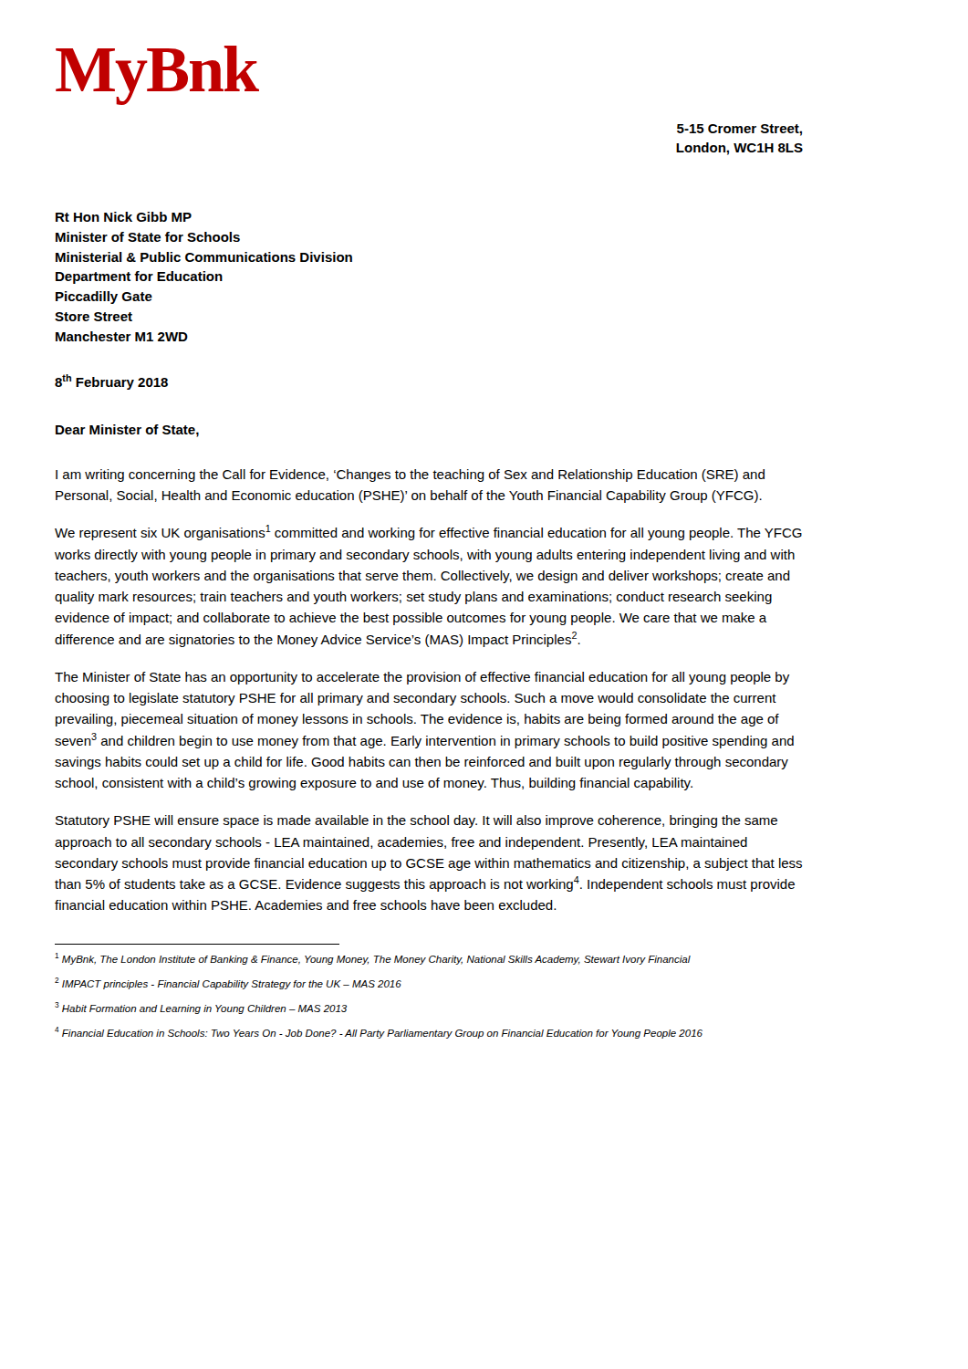MyBnk
5-15 Cromer Street,
London, WC1H 8LS
Rt Hon Nick Gibb MP
Minister of State for Schools
Ministerial & Public Communications Division
Department for Education
Piccadilly Gate
Store Street
Manchester M1 2WD
8th February 2018
Dear Minister of State,
I am writing concerning the Call for Evidence, ‘Changes to the teaching of Sex and Relationship Education (SRE) and Personal, Social, Health and Economic education (PSHE)’ on behalf of the Youth Financial Capability Group (YFCG).
We represent six UK organisations1 committed and working for effective financial education for all young people. The YFCG works directly with young people in primary and secondary schools, with young adults entering independent living and with teachers, youth workers and the organisations that serve them. Collectively, we design and deliver workshops; create and quality mark resources; train teachers and youth workers; set study plans and examinations; conduct research seeking evidence of impact; and collaborate to achieve the best possible outcomes for young people. We care that we make a difference and are signatories to the Money Advice Service’s (MAS) Impact Principles2.
The Minister of State has an opportunity to accelerate the provision of effective financial education for all young people by choosing to legislate statutory PSHE for all primary and secondary schools. Such a move would consolidate the current prevailing, piecemeal situation of money lessons in schools. The evidence is, habits are being formed around the age of seven3 and children begin to use money from that age. Early intervention in primary schools to build positive spending and savings habits could set up a child for life. Good habits can then be reinforced and built upon regularly through secondary school, consistent with a child’s growing exposure to and use of money. Thus, building financial capability.
Statutory PSHE will ensure space is made available in the school day. It will also improve coherence, bringing the same approach to all secondary schools - LEA maintained, academies, free and independent. Presently, LEA maintained secondary schools must provide financial education up to GCSE age within mathematics and citizenship, a subject that less than 5% of students take as a GCSE. Evidence suggests this approach is not working4. Independent schools must provide financial education within PSHE. Academies and free schools have been excluded.
1 MyBnk, The London Institute of Banking & Finance, Young Money, The Money Charity, National Skills Academy, Stewart Ivory Financial
2 IMPACT principles - Financial Capability Strategy for the UK – MAS 2016
3 Habit Formation and Learning in Young Children – MAS 2013
4 Financial Education in Schools: Two Years On - Job Done? - All Party Parliamentary Group on Financial Education for Young People 2016